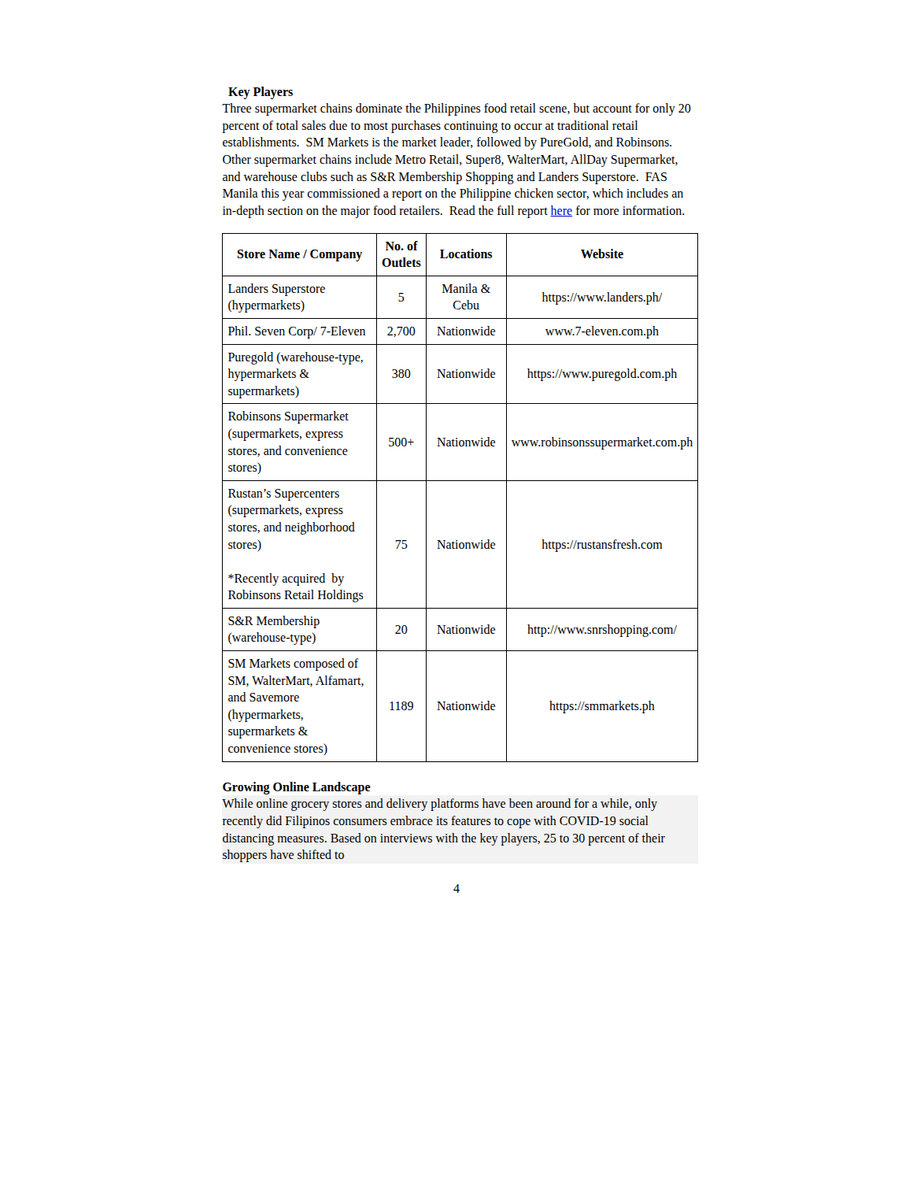Key Players
Three supermarket chains dominate the Philippines food retail scene, but account for only 20 percent of total sales due to most purchases continuing to occur at traditional retail establishments. SM Markets is the market leader, followed by PureGold, and Robinsons. Other supermarket chains include Metro Retail, Super8, WalterMart, AllDay Supermarket, and warehouse clubs such as S&R Membership Shopping and Landers Superstore. FAS Manila this year commissioned a report on the Philippine chicken sector, which includes an in-depth section on the major food retailers. Read the full report here for more information.
| Store Name / Company | No. of Outlets | Locations | Website |
| --- | --- | --- | --- |
| Landers Superstore (hypermarkets) | 5 | Manila & Cebu | https://www.landers.ph/ |
| Phil. Seven Corp/ 7-Eleven | 2,700 | Nationwide | www.7-eleven.com.ph |
| Puregold (warehouse-type, hypermarkets & supermarkets) | 380 | Nationwide | https://www.puregold.com.ph |
| Robinsons Supermarket (supermarkets, express stores, and convenience stores) | 500+ | Nationwide | www.robinsonssupermarket.com.ph |
| Rustan’s Supercenters (supermarkets, express stores, and neighborhood stores) *Recently acquired by Robinsons Retail Holdings | 75 | Nationwide | https://rustansfresh.com |
| S&R Membership (warehouse-type) | 20 | Nationwide | http://www.snrshopping.com/ |
| SM Markets composed of SM, WalterMart, Alfamart, and Savemore (hypermarkets, supermarkets & convenience stores) | 1189 | Nationwide | https://smmarkets.ph |
Growing Online Landscape
While online grocery stores and delivery platforms have been around for a while, only recently did Filipinos consumers embrace its features to cope with COVID-19 social distancing measures. Based on interviews with the key players, 25 to 30 percent of their shoppers have shifted to
4